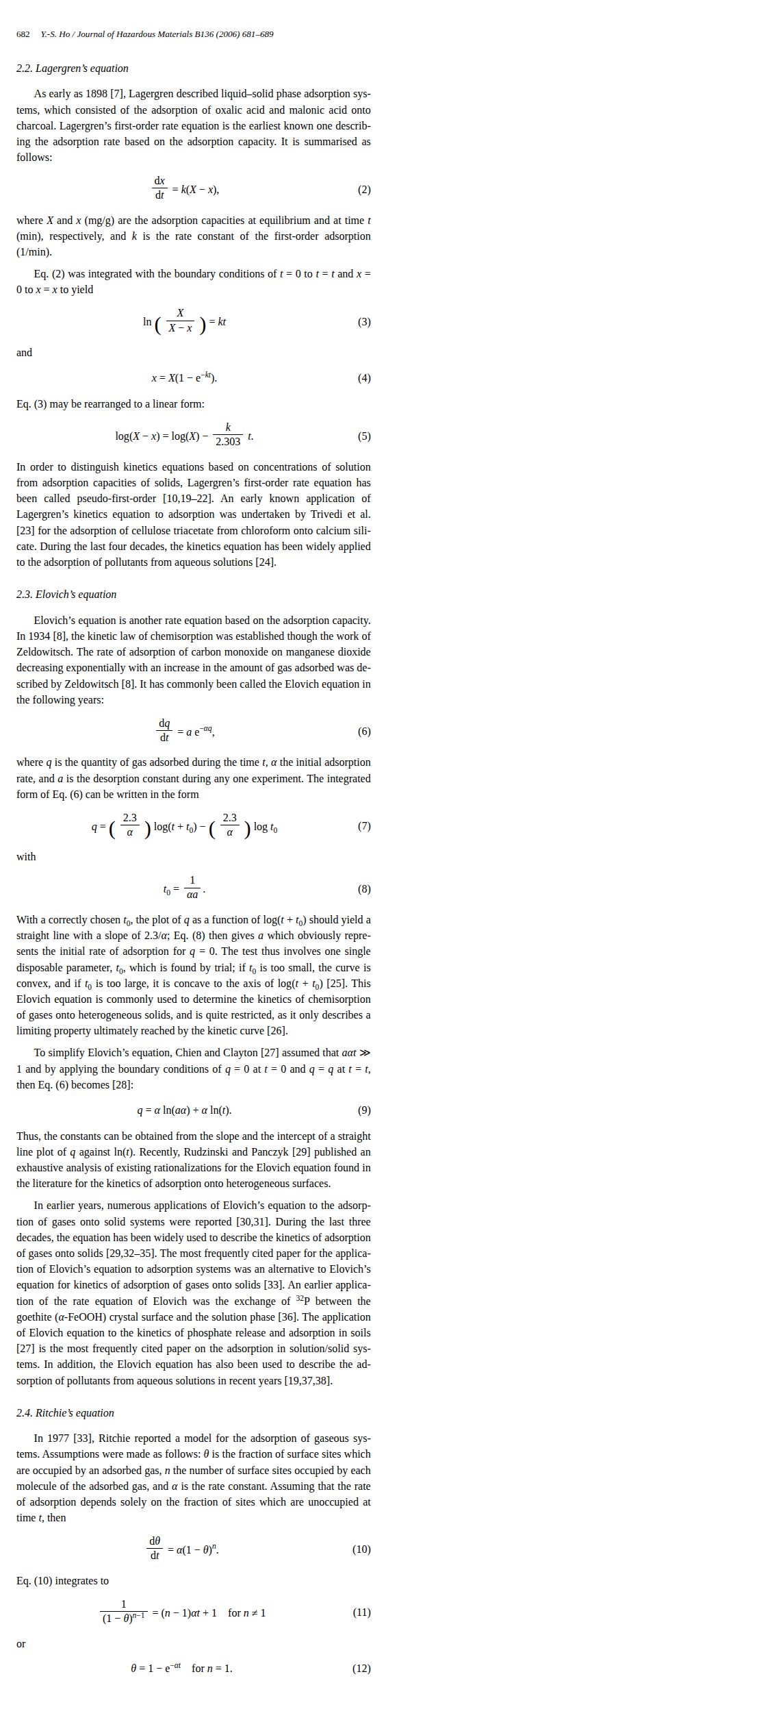682 Y.-S. Ho / Journal of Hazardous Materials B136 (2006) 681–689
2.2. Lagergren’s equation
As early as 1898 [7], Lagergren described liquid–solid phase adsorption systems, which consisted of the adsorption of oxalic acid and malonic acid onto charcoal. Lagergren’s first-order rate equation is the earliest known one describing the adsorption rate based on the adsorption capacity. It is summarised as follows:
dx dt = k(X − x), (2)
where X and x (mg/g) are the adsorption capacities at equilibrium and at time t (min), respectively, and k is the rate constant of the first-order adsorption (1/min).
Eq. (2) was integrated with the boundary conditions of t = 0 to t = t and x = 0 to x = x to yield
ln ( XX − x ) = kt (3)
and
x = X(1 − e−kt). (4)
Eq. (3) may be rearranged to a linear form:
log(X − x) = log(X) − k 2.303 t. (5)
In order to distinguish kinetics equations based on concentrations of solution from adsorption capacities of solids, Lagergren’s first-order rate equation has been called pseudo-first-order [10,19–22]. An early known application of Lagergren’s kinetics equation to adsorption was undertaken by Trivedi et al. [23] for the adsorption of cellulose triacetate from chloroform onto calcium silicate. During the last four decades, the kinetics equation has been widely applied to the adsorption of pollutants from aqueous solutions [24].
2.3. Elovich’s equation
Elovich’s equation is another rate equation based on the adsorption capacity. In 1934 [8], the kinetic law of chemisorption was established though the work of Zeldowitsch. The rate of adsorption of carbon monoxide on manganese dioxide decreasing exponentially with an increase in the amount of gas adsorbed was described by Zeldowitsch [8]. It has commonly been called the Elovich equation in the following years:
dq dt = a e−αq, (6)
where q is the quantity of gas adsorbed during the time t, α the initial adsorption rate, and a is the desorption constant during any one experiment. The integrated form of Eq. (6) can be written in the form
q = ( 2.3 α ) log(t + t0) − ( 2.3 α ) log t0 (7)
with
t0 = 1 αa. (8)
With a correctly chosen t0, the plot of q as a function of log(t + t0) should yield a straight line with a slope of 2.3/α; Eq. (8) then gives a which obviously represents the initial rate of adsorption for q = 0. The test thus involves one single disposable parameter, t0, which is found by trial; if t0 is too small, the curve is convex, and if t0 is too large, it is concave to the axis of log(t + t0) [25]. This Elovich equation is commonly used to determine the kinetics of chemisorption of gases onto heterogeneous solids, and is quite restricted, as it only describes a limiting property ultimately reached by the kinetic curve [26].
To simplify Elovich’s equation, Chien and Clayton [27] assumed that aαt ≫ 1 and by applying the boundary conditions of q = 0 at t = 0 and q = q at t = t, then Eq. (6) becomes [28]:
q = α ln(aα) + α ln(t). (9)
Thus, the constants can be obtained from the slope and the intercept of a straight line plot of q against ln(t). Recently, Rudzinski and Panczyk [29] published an exhaustive analysis of existing rationalizations for the Elovich equation found in the literature for the kinetics of adsorption onto heterogeneous surfaces.
In earlier years, numerous applications of Elovich’s equation to the adsorption of gases onto solid systems were reported [30,31]. During the last three decades, the equation has been widely used to describe the kinetics of adsorption of gases onto solids [29,32–35]. The most frequently cited paper for the application of Elovich’s equation to adsorption systems was an alternative to Elovich’s equation for kinetics of adsorption of gases onto solids [33]. An earlier application of the rate equation of Elovich was the exchange of 32P between the goethite (α-FeOOH) crystal surface and the solution phase [36]. The application of Elovich equation to the kinetics of phosphate release and adsorption in soils [27] is the most frequently cited paper on the adsorption in solution/solid systems. In addition, the Elovich equation has also been used to describe the adsorption of pollutants from aqueous solutions in recent years [19,37,38].
2.4. Ritchie’s equation
In 1977 [33], Ritchie reported a model for the adsorption of gaseous systems. Assumptions were made as follows: θ is the fraction of surface sites which are occupied by an adsorbed gas, n the number of surface sites occupied by each molecule of the adsorbed gas, and α is the rate constant. Assuming that the rate of adsorption depends solely on the fraction of sites which are unoccupied at time t, then
dθ dt = α(1 − θ)n. (10)
Eq. (10) integrates to
1(1 − θ)n−1 = (n − 1)αt + 1 for n ≠ 1 (11)
or
θ = 1 − e−αt for n = 1. (12)